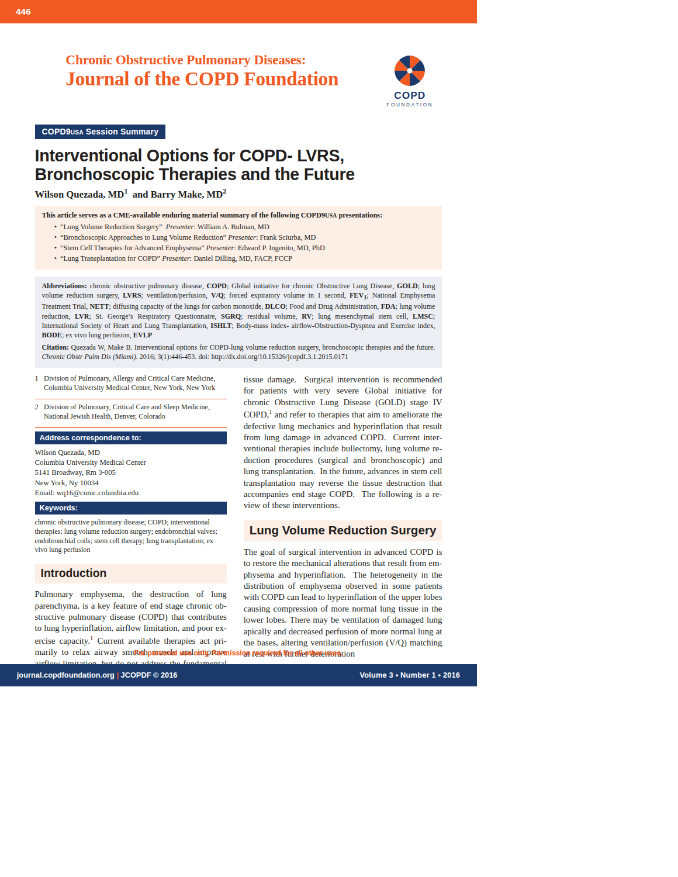446
Chronic Obstructive Pulmonary Diseases:
Journal of the COPD Foundation
COPD
FOUNDATION
COPD9USA Session Summary
Interventional Options for COPD- LVRS, Bronchoscopic Therapies and the Future
Wilson Quezada, MD1 and Barry Make, MD2
This article serves as a CME-available enduring material summary of the following COPD9USA presentations:
“Lung Volume Reduction Surgery” Presenter: William A. Bulman, MD
“Bronchoscopic Approaches to Lung Volume Reduction” Presenter: Frank Sciurba, MD
“Stem Cell Therapies for Advanced Emphysema” Presenter: Edward P. Ingenito, MD, PhD
“Lung Transplantation for COPD” Presenter: Daniel Dilling, MD, FACP, FCCP
Abbreviations: chronic obstructive pulmonary disease, COPD; Global initiative for chronic Obstructive Lung Disease, GOLD; lung volume reduction surgery, LVRS; ventilation/perfusion, V/Q; forced expiratory volume in 1 second, FEV1; National Emphysema Treatment Trial, NETT; diffusing capacity of the lungs for carbon monoxide, DLCO; Food and Drug Administration, FDA; lung volume reduction, LVR; St. George’s Respiratory Questionnaire, SGRQ; residual volume, RV; lung mesenchymal stem cell, LMSC; International Society of Heart and Lung Transplantation, ISHLT; Body-mass index- airflow-Obstruction-Dyspnea and Exercise index, BODE; ex vivo lung perfusion, EVLP
Citation: Quezada W, Make B. Interventional options for COPD-lung volume reduction surgery, bronchoscopic therapies and the future. Chronic Obstr Pulm Dis (Miami). 2016; 3(1):446-453. doi: http://dx.doi.org/10.15326/jcopdf.3.1.2015.0171
1
Division of Pulmonary, Allergy and Critical Care Medicine, Columbia University Medical Center, New York, New York
2
Division of Pulmonary, Critical Care and Sleep Medicine, National Jewish Health, Denver, Colorado
Address correspondence to:
Wilson Quezada, MD
Columbia University Medical Center
5141 Broadway, Rm 3-005
New York, Ny 10034
Email: wq16@cumc.columbia.edu
Keywords:
chronic obstructive pulmonary disease; COPD; interventional therapies; lung volume reduction surgery; endobronchial valves; endobronchial coils; stem cell therapy; lung transplantation; ex vivo lung perfusion
Introduction
Pulmonary emphysema, the destruction of lung parenchyma, is a key feature of end stage chronic obstructive pulmonary disease (COPD) that contributes to lung hyperinflation, airflow limitation, and poor exercise capacity.1 Current available therapies act primarily to relax airway smooth muscle and improve airflow limitation, but do not address the fundamental problem of architectural/mechanical disruption and
tissue damage. Surgical intervention is recommended for patients with very severe Global initiative for chronic Obstructive Lung Disease (GOLD) stage IV COPD,1 and refer to therapies that aim to ameliorate the defective lung mechanics and hyperinflation that result from lung damage in advanced COPD. Current interventional therapies include bullectomy, lung volume reduction procedures (surgical and bronchoscopic) and lung transplantation. In the future, advances in stem cell transplantation may reverse the tissue destruction that accompanies end stage COPD. The following is a review of these interventions.
Lung Volume Reduction Surgery
The goal of surgical intervention in advanced COPD is to restore the mechanical alterations that result from emphysema and hyperinflation. The heterogeneity in the distribution of emphysema observed in some patients with COPD can lead to hyperinflation of the upper lobes causing compression of more normal lung tissue in the lower lobes. There may be ventilation of damaged lung apically and decreased perfusion of more normal lung at the bases, altering ventilation/perfusion (V/Q) matching at rest with further deterioration
For personal use only. Permission required for all other uses.
journal.copdfoundation.org | JCOPDF © 2016
Volume 3 • Number 1 • 2016